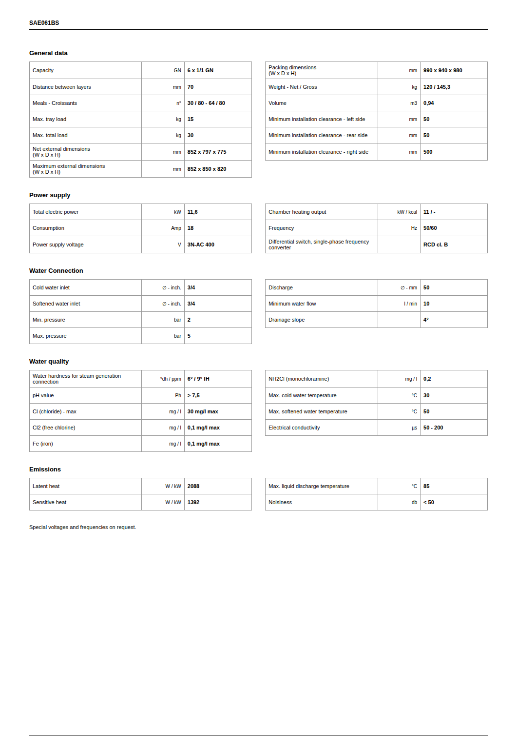SAE061BS
General data
| Capacity | GN | 6 x 1/1 GN | | Packing dimensions (W x D x H) | mm | 990 x 940 x 980 |
| Distance between layers | mm | 70 | | Weight - Net / Gross | kg | 120 / 145,3 |
| Meals - Croissants | n° | 30 / 80 - 64 / 80 | | Volume | m3 | 0,94 |
| Max. tray load | kg | 15 | | Minimum installation clearance - left side | mm | 50 |
| Max. total load | kg | 30 | | Minimum installation clearance - rear side | mm | 50 |
| Net external dimensions (W x D x H) | mm | 852 x 797 x 775 | | Minimum installation clearance - right side | mm | 500 |
| Maximum external dimensions (W x D x H) | mm | 852 x 850 x 820 | | | | |
Power supply
| Total electric power | kW | 11,6 | | Chamber heating output | kW / kcal | 11 / - |
| Consumption | Amp | 18 | | Frequency | Hz | 50/60 |
| Power supply voltage | V | 3N-AC 400 | | Differential switch, single-phase frequency converter | | RCD cl. B |
Water Connection
| Cold water inlet | ∅ - inch. | 3/4 | | Discharge | ∅ - mm | 50 |
| Softened water inlet | ∅ - inch. | 3/4 | | Minimum water flow | l / min | 10 |
| Min. pressure | bar | 2 | | Drainage slope | | 4° |
| Max. pressure | bar | 5 | | | | |
Water quality
| Water hardness for steam generation connection | °dh / ppm | 6° / 9° fH | | NH2Cl (monochloramine) | mg / l | 0,2 |
| pH value | Ph | > 7,5 | | Max. cold water temperature | °C | 30 |
| Cl (chloride) - max | mg / l | 30 mg/l max | | Max. softened water temperature | °C | 50 |
| Cl2 (free chlorine) | mg / l | 0,1 mg/l max | | Electrical conductivity | µs | 50 - 200 |
| Fe (iron) | mg / l | 0,1 mg/l max | | | | |
Emissions
| Latent heat | W / kW | 2088 | | Max. liquid discharge temperature | °C | 85 |
| Sensitive heat | W / kW | 1392 | | Noisiness | db | < 50 |
Special voltages and frequencies on request.